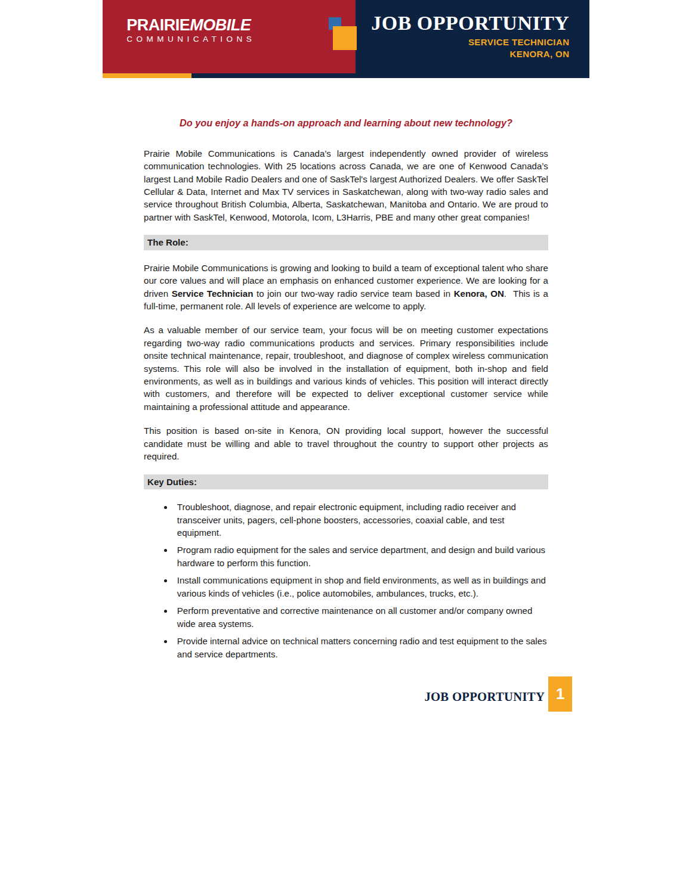PRAIRIEMOBILE
COMMUNICATIONS
JOB OPPORTUNITY
SERVICE TECHNICIAN
KENORA, ON
Do you enjoy a hands-on approach and learning about new technology?
Prairie Mobile Communications is Canada’s largest independently owned provider of wireless communication technologies. With 25 locations across Canada, we are one of Kenwood Canada’s largest Land Mobile Radio Dealers and one of SaskTel's largest Authorized Dealers. We offer SaskTel Cellular & Data, Internet and Max TV services in Saskatchewan, along with two-way radio sales and service throughout British Columbia, Alberta, Saskatchewan, Manitoba and Ontario. We are proud to partner with SaskTel, Kenwood, Motorola, Icom, L3Harris, PBE and many other great companies!
The Role:
Prairie Mobile Communications is growing and looking to build a team of exceptional talent who share our core values and will place an emphasis on enhanced customer experience. We are looking for a driven Service Technician to join our two-way radio service team based in Kenora, ON. This is a full-time, permanent role. All levels of experience are welcome to apply.
As a valuable member of our service team, your focus will be on meeting customer expectations regarding two-way radio communications products and services. Primary responsibilities include onsite technical maintenance, repair, troubleshoot, and diagnose of complex wireless communication systems. This role will also be involved in the installation of equipment, both in-shop and field environments, as well as in buildings and various kinds of vehicles. This position will interact directly with customers, and therefore will be expected to deliver exceptional customer service while maintaining a professional attitude and appearance.
This position is based on-site in Kenora, ON providing local support, however the successful candidate must be willing and able to travel throughout the country to support other projects as required.
Key Duties:
Troubleshoot, diagnose, and repair electronic equipment, including radio receiver and transceiver units, pagers, cell-phone boosters, accessories, coaxial cable, and test equipment.
Program radio equipment for the sales and service department, and design and build various hardware to perform this function.
Install communications equipment in shop and field environments, as well as in buildings and various kinds of vehicles (i.e., police automobiles, ambulances, trucks, etc.).
Perform preventative and corrective maintenance on all customer and/or company owned wide area systems.
Provide internal advice on technical matters concerning radio and test equipment to the sales and service departments.
JOB OPPORTUNITY
1